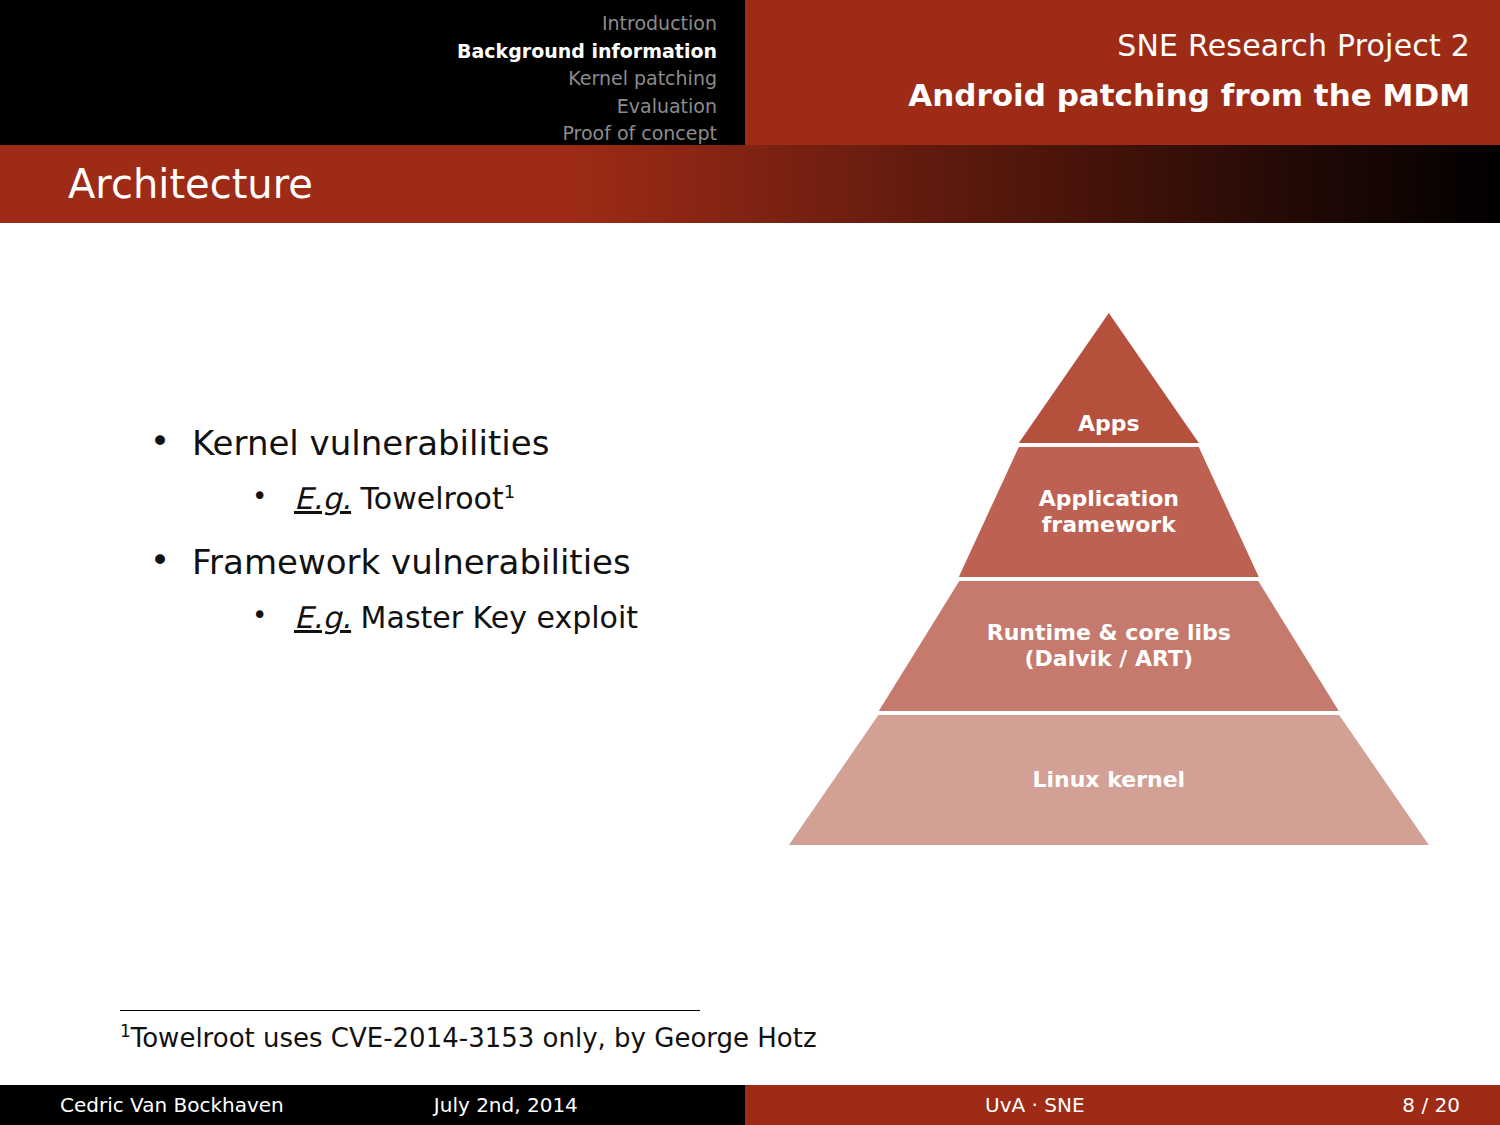Introduction
Background information
Kernel patching
Evaluation
Proof of concept
SNE Research Project 2
Android patching from the MDM
Architecture
Kernel vulnerabilities
E.g. Towelroot1
Framework vulnerabilities
E.g. Master Key exploit
Apps
Application
framework
Runtime & core libs
(Dalvik / ART)
Linux kernel
1Towelroot uses CVE-2014-3153 only, by George Hotz
Cedric Van Bockhaven July 2nd, 2014
UvA · SNE 8 / 20